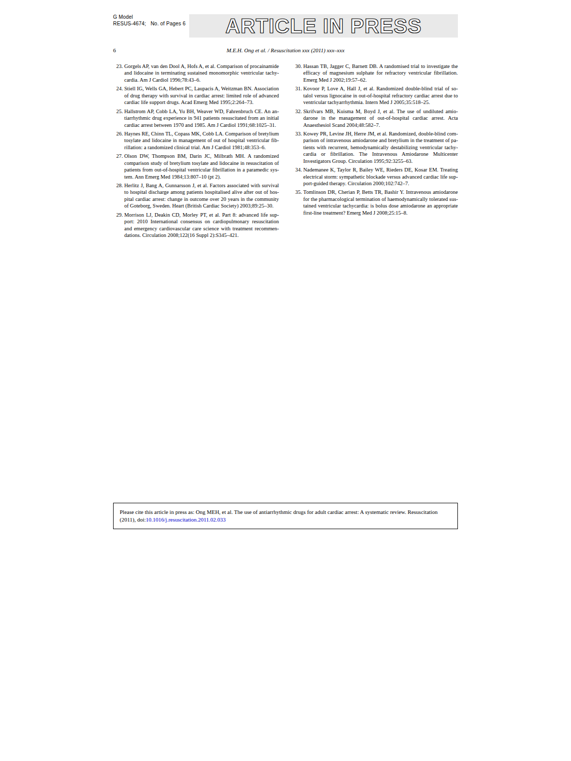G Model RESUS-4674; No. of Pages 6
ARTICLE IN PRESS
6
M.E.H. Ong et al. / Resuscitation xxx (2011) xxx–xxx
Gorgels AP, van den Dool A, Hofs A, et al. Comparison of procainamide and lidocaine in terminating sustained monomorphic ventricular tachycardia. Am J Cardiol 1996;78:43–6.
Stiell IG, Wells GA, Hebert PC, Laupacis A, Weitzman BN. Association of drug therapy with survival in cardiac arrest: limited role of advanced cardiac life support drugs. Acad Emerg Med 1995;2:264–73.
Hallstrom AP, Cobb LA, Yu BH, Weaver WD, Fahrenbruch CE. An antiarrhythmic drug experience in 941 patients resuscitated from an initial cardiac arrest between 1970 and 1985. Am J Cardiol 1991;68:1025–31.
Haynes RE, Chinn TL, Copass MK, Cobb LA. Comparison of bretylium tosylate and lidocaine in management of out of hospital ventricular fibrillation: a randomized clinical trial. Am J Cardiol 1981;48:353–6.
Olson DW, Thompson BM, Darin JC, Milbrath MH. A randomized comparison study of bretylium tosylate and lidocaine in resuscitation of patients from out-of-hospital ventricular fibrillation in a paramedic system. Ann Emerg Med 1984;13:807–10 (pt 2).
Herlitz J, Bang A, Gunnarsson J, et al. Factors associated with survival to hospital discharge among patients hospitalised alive after out of hospital cardiac arrest: change in outcome over 20 years in the community of Goteborg, Sweden. Heart (British Cardiac Society) 2003;89:25–30.
Morrison LJ, Deakin CD, Morley PT, et al. Part 8: advanced life support: 2010 International consensus on cardiopulmonary resuscitation and emergency cardiovascular care science with treatment recommendations. Circulation 2008;122(16 Suppl 2):S345–421.
Hassan TB, Jagger C, Barnett DB. A randomised trial to investigate the efficacy of magnesium sulphate for refractory ventricular fibrillation. Emerg Med J 2002;19:57–62.
Kovoor P, Love A, Hall J, et al. Randomized double-blind trial of sotalol versus lignocaine in out-of-hospital refractory cardiac arrest due to ventricular tachyarrhythmia. Intern Med J 2005;35:518–25.
Skrifvars MB, Kuisma M, Boyd J, et al. The use of undiluted amiodarone in the management of out-of-hospital cardiac arrest. Acta Anaesthesiol Scand 2004;48:582–7.
Kowey PR, Levine JH, Herre JM, et al. Randomized, double-blind comparison of intravenous amiodarone and bretylium in the treatment of patients with recurrent, hemodynamically destabilizing ventricular tachycardia or fibrillation. The Intravenous Amiodarone Multicenter Investigators Group. Circulation 1995;92:3255–63.
Nademanee K, Taylor R, Bailey WE, Rieders DE, Kosar EM. Treating electrical storm: sympathetic blockade versus advanced cardiac life support-guided therapy. Circulation 2000;102:742–7.
Tomlinson DR, Cherian P, Betts TR, Bashir Y. Intravenous amiodarone for the pharmacological termination of haemodynamically tolerated sustained ventricular tachycardia: is bolus dose amiodarone an appropriate first-line treatment? Emerg Med J 2008;25:15–8.
Please cite this article in press as: Ong MEH, et al. The use of antiarrhythmic drugs for adult cardiac arrest: A systematic review. Resuscitation (2011), doi:10.1016/j.resuscitation.2011.02.033